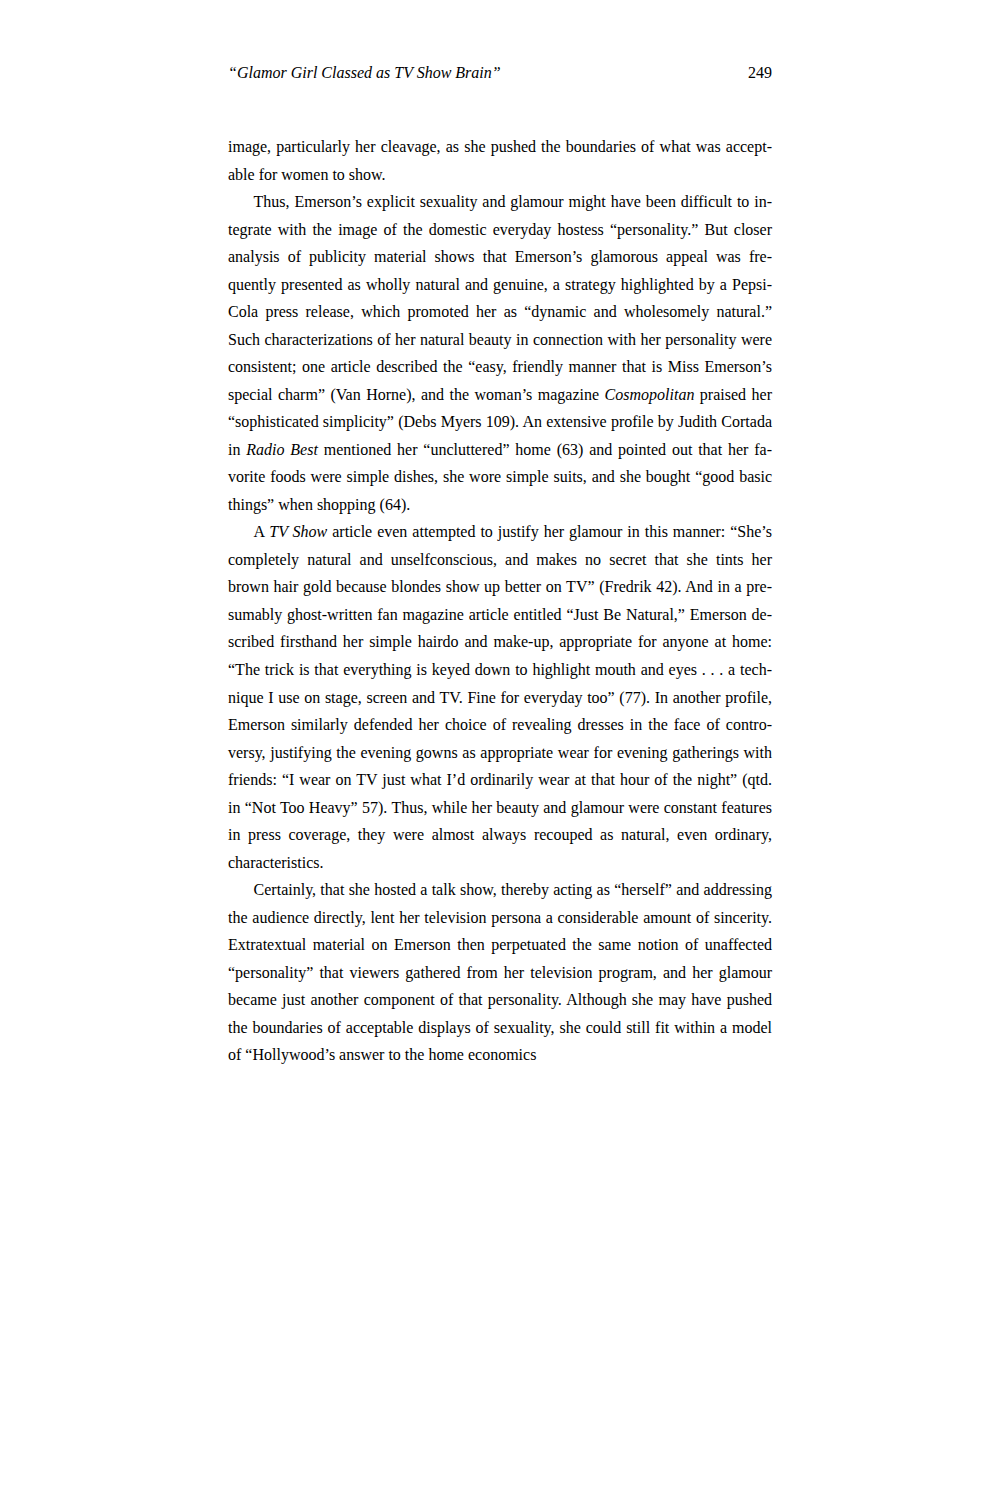“Glamor Girl Classed as TV Show Brain” 249
image, particularly her cleavage, as she pushed the boundaries of what was acceptable for women to show.
Thus, Emerson’s explicit sexuality and glamour might have been difficult to integrate with the image of the domestic everyday hostess “personality.” But closer analysis of publicity material shows that Emerson’s glamorous appeal was frequently presented as wholly natural and genuine, a strategy highlighted by a Pepsi-Cola press release, which promoted her as “dynamic and wholesomely natural.” Such characterizations of her natural beauty in connection with her personality were consistent; one article described the “easy, friendly manner that is Miss Emerson’s special charm” (Van Horne), and the woman’s magazine Cosmopolitan praised her “sophisticated simplicity” (Debs Myers 109). An extensive profile by Judith Cortada in Radio Best mentioned her “uncluttered” home (63) and pointed out that her favorite foods were simple dishes, she wore simple suits, and she bought “good basic things” when shopping (64).
A TV Show article even attempted to justify her glamour in this manner: “She’s completely natural and unselfconscious, and makes no secret that she tints her brown hair gold because blondes show up better on TV” (Fredrik 42). And in a presumably ghost-written fan magazine article entitled “Just Be Natural,” Emerson described firsthand her simple hairdo and make-up, appropriate for anyone at home: “The trick is that everything is keyed down to highlight mouth and eyes . . . a technique I use on stage, screen and TV. Fine for everyday too” (77). In another profile, Emerson similarly defended her choice of revealing dresses in the face of controversy, justifying the evening gowns as appropriate wear for evening gatherings with friends: “I wear on TV just what I’d ordinarily wear at that hour of the night” (qtd. in “Not Too Heavy” 57). Thus, while her beauty and glamour were constant features in press coverage, they were almost always recouped as natural, even ordinary, characteristics.
Certainly, that she hosted a talk show, thereby acting as “herself” and addressing the audience directly, lent her television persona a considerable amount of sincerity. Extratextual material on Emerson then perpetuated the same notion of unaffected “personality” that viewers gathered from her television program, and her glamour became just another component of that personality. Although she may have pushed the boundaries of acceptable displays of sexuality, she could still fit within a model of “Hollywood’s answer to the home economics